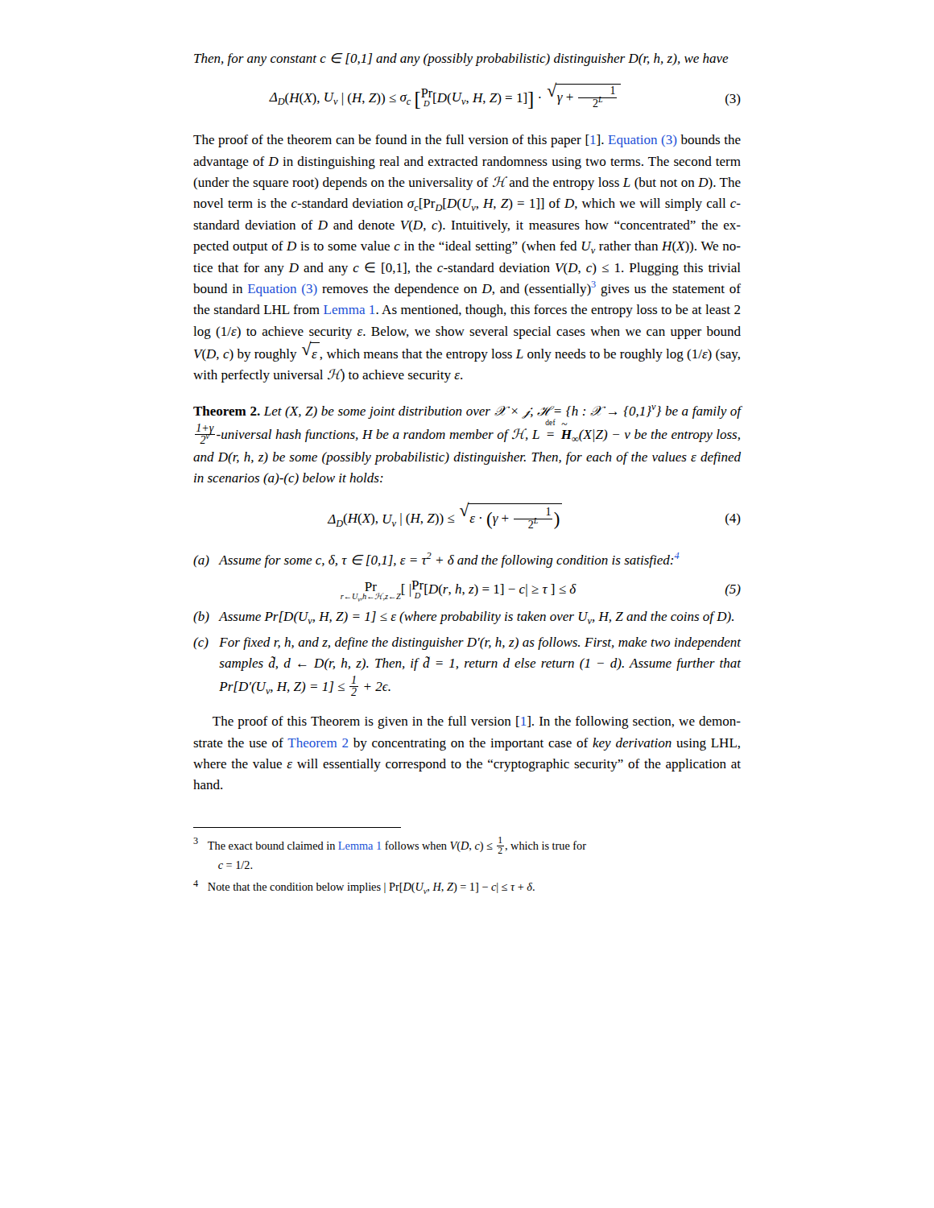Then, for any constant c ∈ [0,1] and any (possibly probabilistic) distinguisher D(r, h, z), we have
ΔD(H(X), Uv | (H, Z)) ≤ σc [Pr D[D(Uv, H, Z) = 1]] · γ + 12L
(3)
The proof of the theorem can be found in the full version of this paper [1]. Equation (3) bounds the advantage of D in distinguishing real and extracted randomness using two terms. The second term (under the square root) depends on the universality of ℋ and the entropy loss L (but not on D). The novel term is the c-standard deviation σc[PrD[D(Uv, H, Z) = 1]] of D, which we will simply call c-standard deviation of D and denote V(D, c). Intuitively, it measures how “concentrated” the expected output of D is to some value c in the “ideal setting” (when fed Uv rather than H(X)). We notice that for any D and any c ∈ [0,1], the c-standard deviation V(D, c) ≤ 1. Plugging this trivial bound in Equation (3) removes the dependence on D, and (essentially)3 gives us the statement of the standard LHL from Lemma 1. As mentioned, though, this forces the entropy loss to be at least 2 log (1/ε) to achieve security ε. Below, we show several special cases when we can upper bound V(D, c) by roughly ε, which means that the entropy loss L only needs to be roughly log (1/ε) (say, with perfectly universal ℋ) to achieve security ε.
Theorem 2. Let (X, Z) be some joint distribution over 𝒳 × 𝒿, ℋ = {h : 𝒳 → {0,1}v} be a family of 1+γ 2v-universal hash functions, H be a random member of ℋ, L = H∞(X|Z) − v be the entropy loss, and D(r, h, z) be some (possibly probabilistic) distinguisher. Then, for each of the values ε defined in scenarios (a)-(c) below it holds:
ΔD(H(X), Uv | (H, Z)) ≤ ε · (γ + 12L)
(4)
(a) Assume for some c, δ, τ ∈ [0,1], ε = τ2 + δ and the following condition is satisfied:4
Pr r←Uv,h←ℋ,z←Z[ |Pr D[D(r, h, z) = 1] − c| ≥ τ ] ≤ δ
(5)
(b) Assume Pr[D(Uv, H, Z) = 1] ≤ ε (where probability is taken over Uv, H, Z and the coins of D).
(c) For fixed r, h, and z, define the distinguisher D′(r, h, z) as follows. First, make two independent samples d̃, d ← D(r, h, z). Then, if d̃ = 1, return d else return (1 − d). Assume further that Pr[D′(Uv, H, Z) = 1] ≤ 12 + 2ϵ.
The proof of this Theorem is given in the full version [1]. In the following section, we demonstrate the use of Theorem 2 by concentrating on the important case of key derivation using LHL, where the value ε will essentially correspond to the “cryptographic security” of the application at hand.
3 The exact bound claimed in Lemma 1 follows when V(D, c) ≤ 12, which is true for c = 1/2.
4 Note that the condition below implies | Pr[D(Uv, H, Z) = 1] − c| ≤ τ + δ.